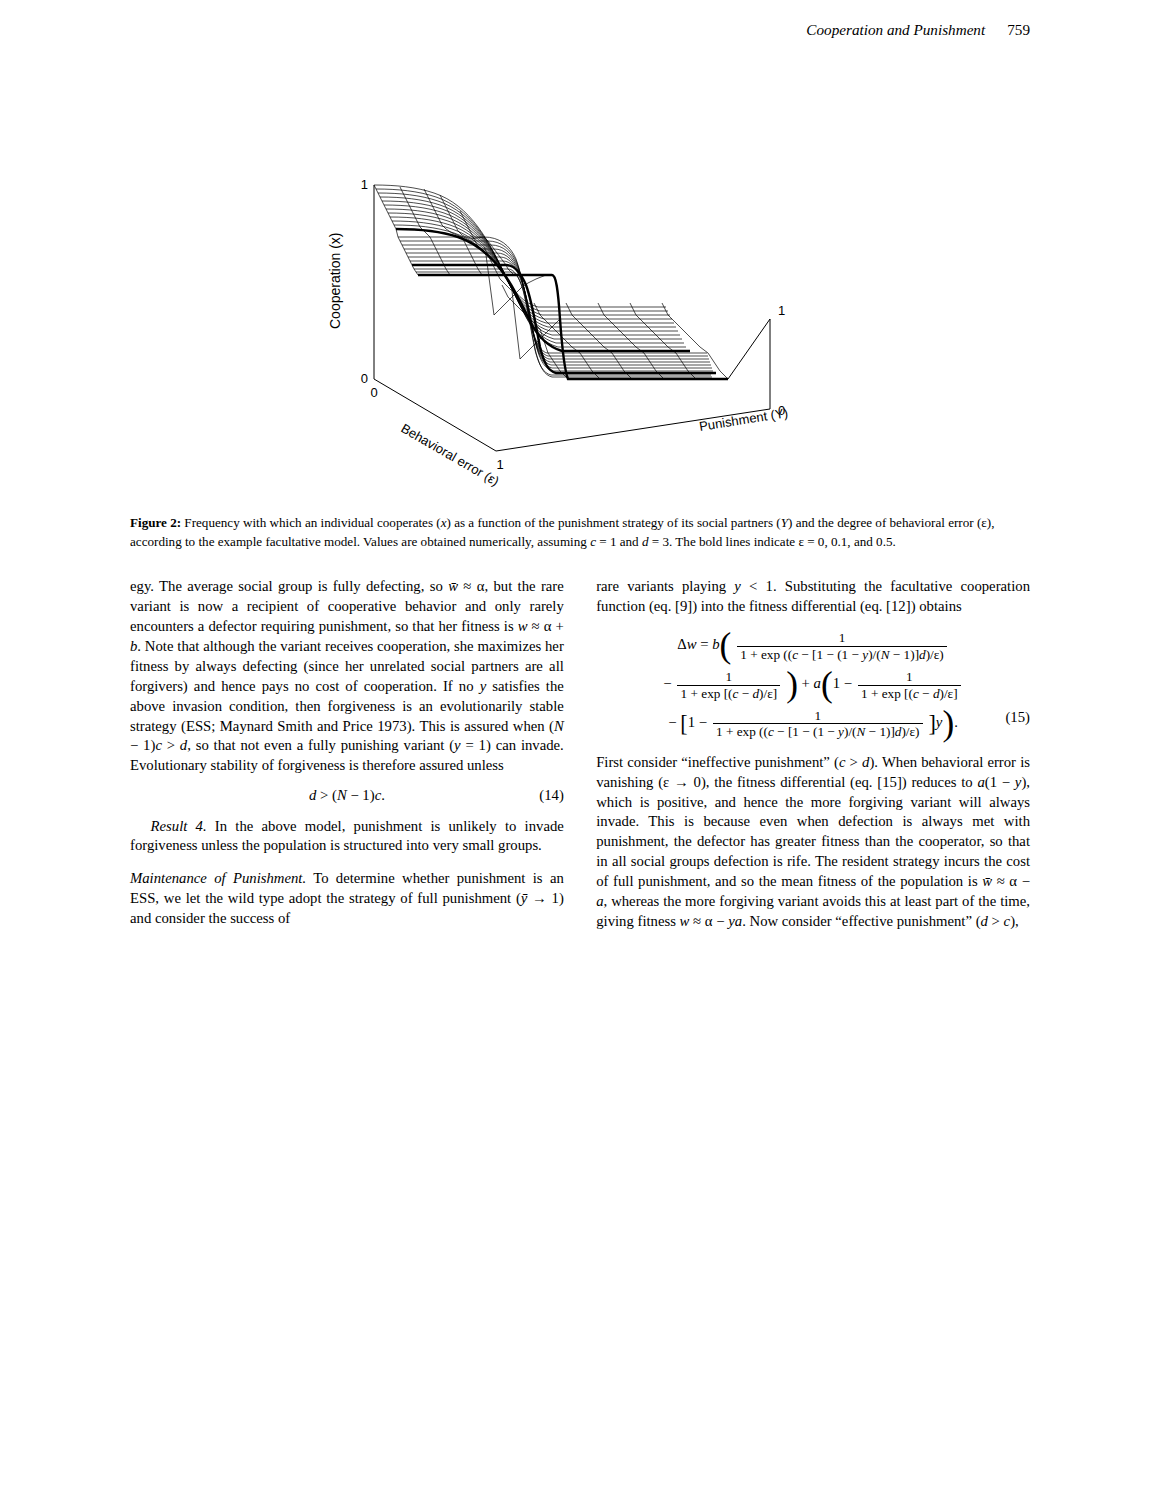Cooperation and Punishment 759
Surface mesh: parametric grid drawn as two families of lines. Parameters: u = punishment Y (0..1), v = behavioral error eps (0..1) Projection chosen to mimic the original 3D view. 1 0 Cooperation (x) 0 1 Behavioral error (ε) 1 0 Punishment (Y)
Figure 2: Frequency with which an individual cooperates (x) as a function of the punishment strategy of its social partners (Y) and the degree of behavioral error (ε), according to the example facultative model. Values are obtained numerically, assuming c = 1 and d = 3. The bold lines indicate ε = 0, 0.1, and 0.5.
egy. The average social group is fully defecting, so w̄ ≈ α, but the rare variant is now a recipient of cooperative behavior and only rarely encounters a defector requiring punishment, so that her fitness is w ≈ α + b. Note that although the variant receives cooperation, she maximizes her fitness by always defecting (since her unrelated social partners are all forgivers) and hence pays no cost of cooperation. If no y satisfies the above invasion condition, then forgiveness is an evolutionarily stable strategy (ESS; Maynard Smith and Price 1973). This is assured when (N − 1)c > d, so that not even a fully punishing variant (y = 1) can invade. Evolutionary stability of forgiveness is therefore assured unless
d > (N − 1)c. (14)
Result 4. In the above model, punishment is unlikely to invade forgiveness unless the population is structured into very small groups.
Maintenance of Punishment. To determine whether punishment is an ESS, we let the wild type adopt the strategy of full punishment (ȳ → 1) and consider the success of
rare variants playing y < 1. Substituting the facultative cooperation function (eq. [9]) into the fitness differential (eq. [12]) obtains
Δw = b( 11 + exp ((c − [1 − (1 − y)/(N − 1)]d)/ε)
− 11 + exp [(c − d)/ε] ) + a(1 − 11 + exp [(c − d)/ε]
− [1 − 11 + exp ((c − [1 − (1 − y)/(N − 1)]d)/ε) ] y). (15)
First consider “ineffective punishment” (c > d). When behavioral error is vanishing (ε → 0), the fitness differential (eq. [15]) reduces to a(1 − y), which is positive, and hence the more forgiving variant will always invade. This is because even when defection is always met with punishment, the defector has greater fitness than the cooperator, so that in all social groups defection is rife. The resident strategy incurs the cost of full punishment, and so the mean fitness of the population is w̄ ≈ α − a, whereas the more forgiving variant avoids this at least part of the time, giving fitness w ≈ α − ya. Now consider “effective punishment” (d > c),